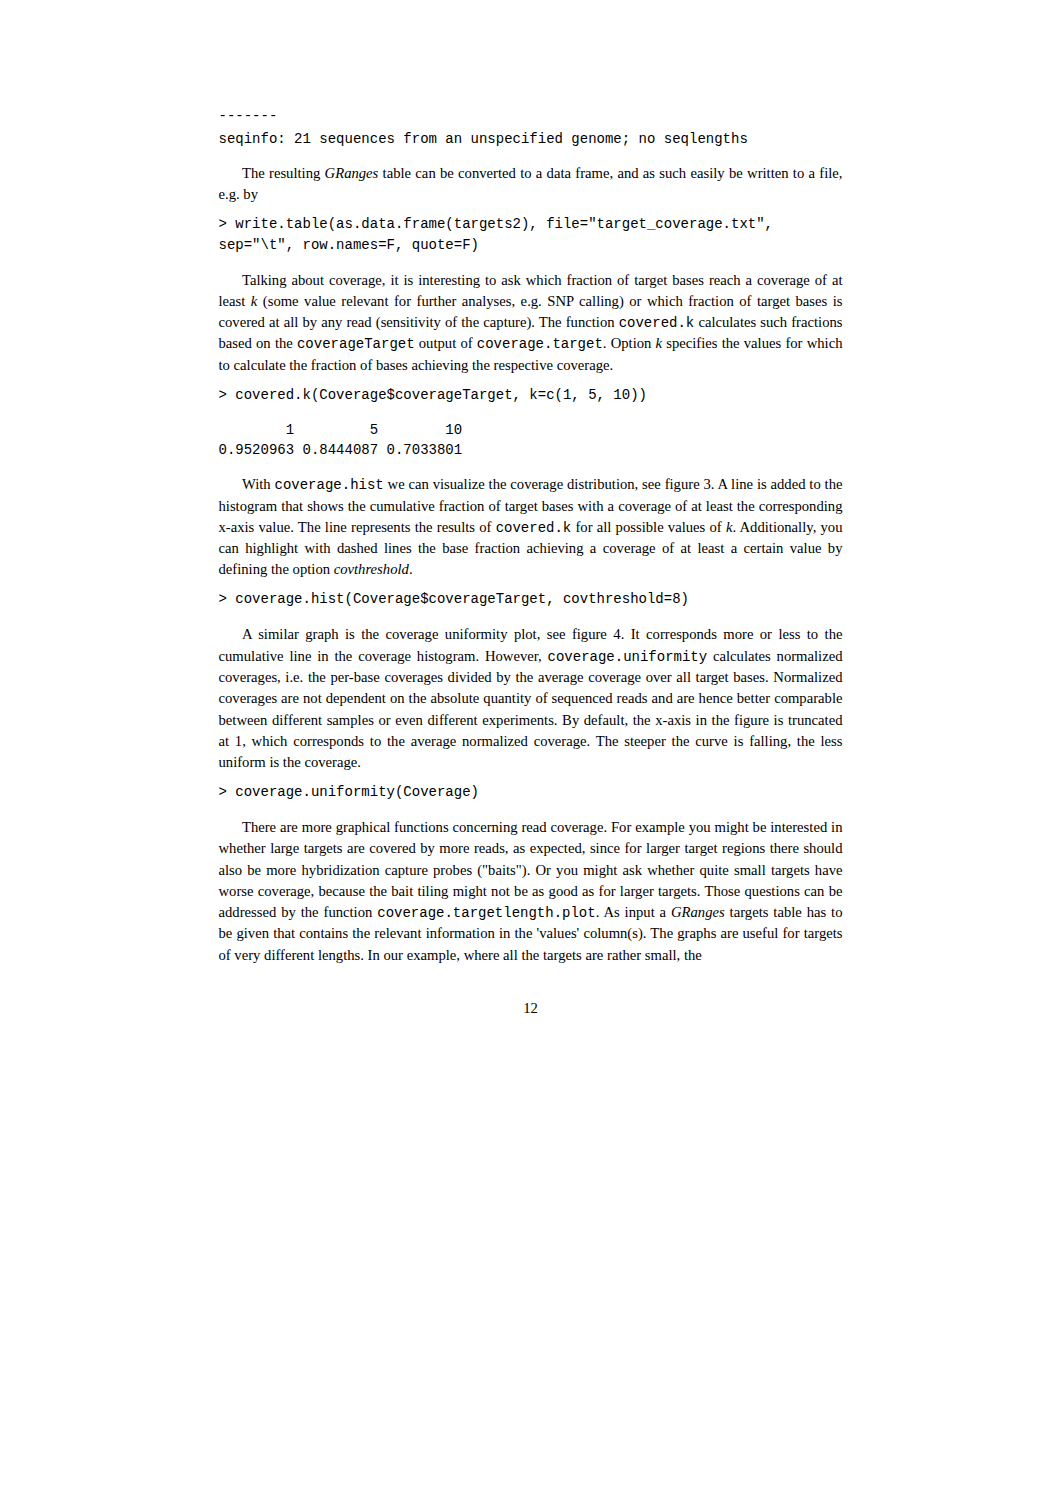-------
seqinfo: 21 sequences from an unspecified genome; no seqlengths
The resulting GRanges table can be converted to a data frame, and as such easily be written to a file, e.g. by
> write.table(as.data.frame(targets2), file="target_coverage.txt",
sep="\t", row.names=F, quote=F)
Talking about coverage, it is interesting to ask which fraction of target bases reach a coverage of at least k (some value relevant for further analyses, e.g. SNP calling) or which fraction of target bases is covered at all by any read (sensitivity of the capture). The function covered.k calculates such fractions based on the coverageTarget output of coverage.target. Option k specifies the values for which to calculate the fraction of bases achieving the respective coverage.
> covered.k(Coverage$coverageTarget, k=c(1, 5, 10))
1 5 10 0.9520963 0.8444087 0.7033801
With coverage.hist we can visualize the coverage distribution, see figure 3. A line is added to the histogram that shows the cumulative fraction of target bases with a coverage of at least the corresponding x-axis value. The line represents the results of covered.k for all possible values of k. Additionally, you can highlight with dashed lines the base fraction achieving a coverage of at least a certain value by defining the option covthreshold.
> coverage.hist(Coverage$coverageTarget, covthreshold=8)
A similar graph is the coverage uniformity plot, see figure 4. It corresponds more or less to the cumulative line in the coverage histogram. However, coverage.uniformity calculates normalized coverages, i.e. the per-base coverages divided by the average coverage over all target bases. Normalized coverages are not dependent on the absolute quantity of sequenced reads and are hence better comparable between different samples or even different experiments. By default, the x-axis in the figure is truncated at 1, which corresponds to the average normalized coverage. The steeper the curve is falling, the less uniform is the coverage.
> coverage.uniformity(Coverage)
There are more graphical functions concerning read coverage. For example you might be interested in whether large targets are covered by more reads, as expected, since for larger target regions there should also be more hybridization capture probes ("baits"). Or you might ask whether quite small targets have worse coverage, because the bait tiling might not be as good as for larger targets. Those questions can be addressed by the function coverage.targetlength.plot. As input a GRanges targets table has to be given that contains the relevant information in the 'values' column(s). The graphs are useful for targets of very different lengths. In our example, where all the targets are rather small, the
12